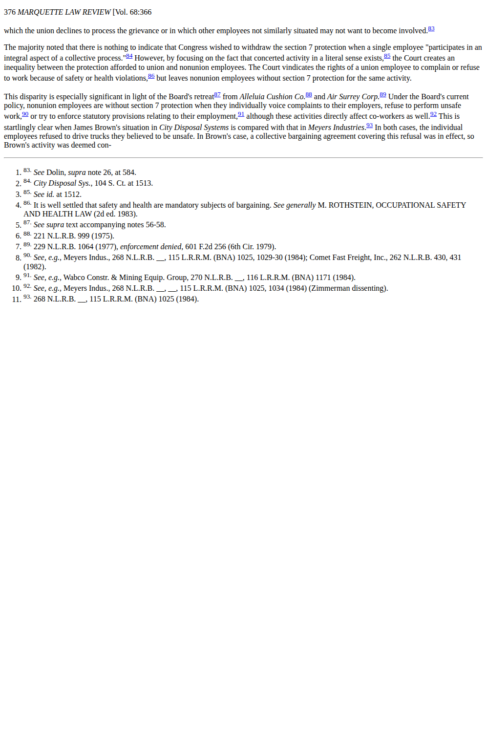376 MARQUETTE LAW REVIEW [Vol. 68:366
which the union declines to process the grievance or in which other employees not similarly situated may not want to become involved.83
The majority noted that there is nothing to indicate that Congress wished to withdraw the section 7 protection when a single employee "participates in an integral aspect of a collective process."84 However, by focusing on the fact that concerted activity in a literal sense exists,85 the Court creates an inequality between the protection afforded to union and nonunion employees. The Court vindicates the rights of a union employee to complain or refuse to work because of safety or health violations,86 but leaves nonunion employees without section 7 protection for the same activity.
This disparity is especially significant in light of the Board's retreat87 from Alleluia Cushion Co.88 and Air Surrey Corp.89 Under the Board's current policy, nonunion employees are without section 7 protection when they individually voice complaints to their employers, refuse to perform unsafe work,90 or try to enforce statutory provisions relating to their employment,91 although these activities directly affect co-workers as well.92 This is startlingly clear when James Brown's situation in City Disposal Systems is compared with that in Meyers Industries.93 In both cases, the individual employees refused to drive trucks they believed to be unsafe. In Brown's case, a collective bargaining agreement covering this refusal was in effect, so Brown's activity was deemed con-
83. See Dolin, supra note 26, at 584.
84. City Disposal Sys., 104 S. Ct. at 1513.
85. See id. at 1512.
86. It is well settled that safety and health are mandatory subjects of bargaining. See generally M. ROTHSTEIN, OCCUPATIONAL SAFETY AND HEALTH LAW (2d ed. 1983).
87. See supra text accompanying notes 56-58.
88. 221 N.L.R.B. 999 (1975).
89. 229 N.L.R.B. 1064 (1977), enforcement denied, 601 F.2d 256 (6th Cir. 1979).
90. See, e.g., Meyers Indus., 268 N.L.R.B. __, 115 L.R.R.M. (BNA) 1025, 1029-30 (1984); Comet Fast Freight, Inc., 262 N.L.R.B. 430, 431 (1982).
91. See, e.g., Wabco Constr. & Mining Equip. Group, 270 N.L.R.B. __, 116 L.R.R.M. (BNA) 1171 (1984).
92. See, e.g., Meyers Indus., 268 N.L.R.B. __, __, 115 L.R.R.M. (BNA) 1025, 1034 (1984) (Zimmerman dissenting).
93. 268 N.L.R.B. __, 115 L.R.R.M. (BNA) 1025 (1984).